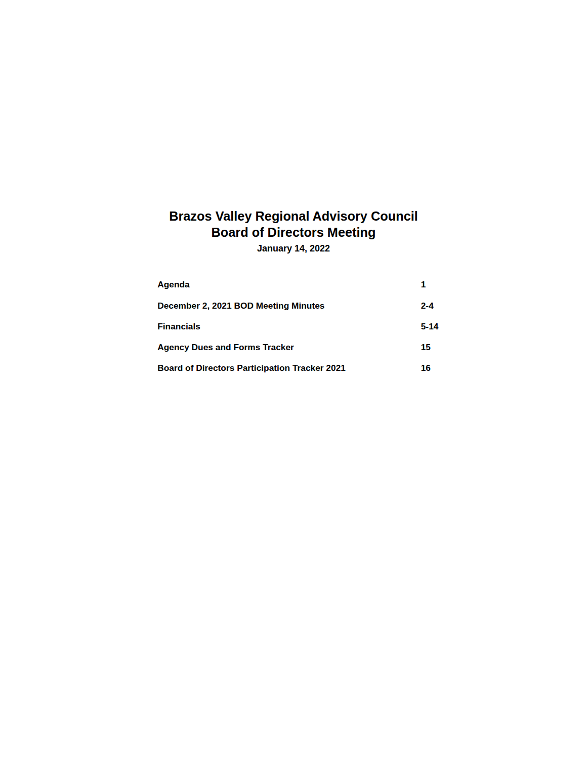Brazos Valley Regional Advisory Council
Board of Directors Meeting
January 14, 2022
| Agenda | 1 |
| December 2, 2021 BOD Meeting Minutes | 2-4 |
| Financials | 5-14 |
| Agency Dues and Forms Tracker | 15 |
| Board of Directors Participation Tracker 2021 | 16 |